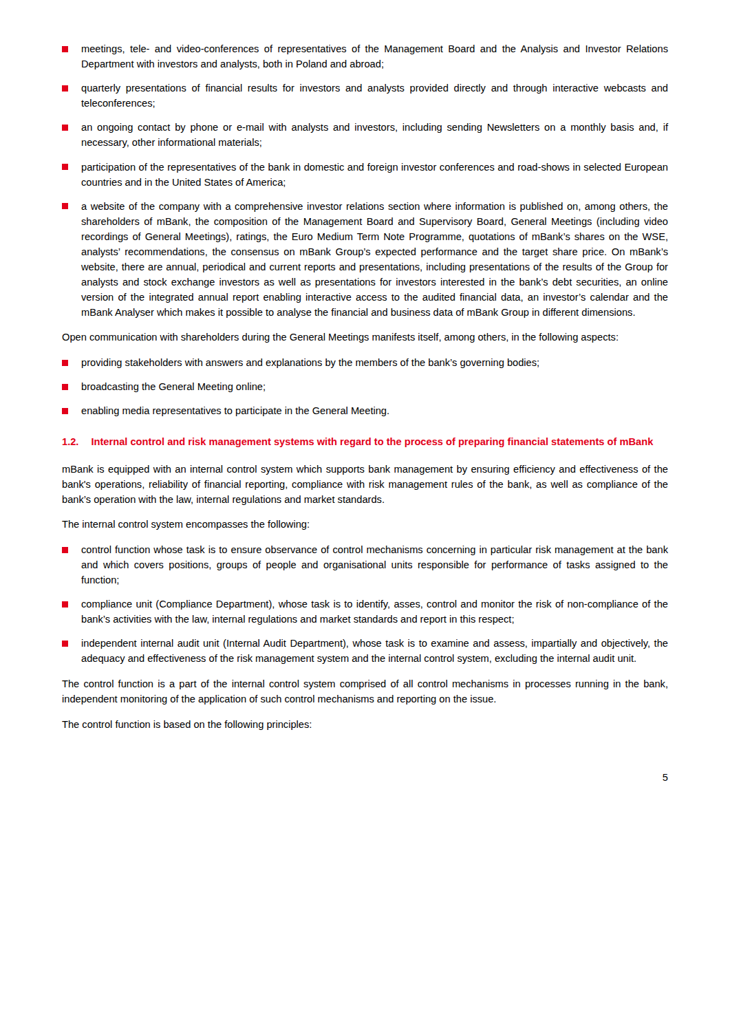meetings, tele- and video-conferences of representatives of the Management Board and the Analysis and Investor Relations Department with investors and analysts, both in Poland and abroad;
quarterly presentations of financial results for investors and analysts provided directly and through interactive webcasts and teleconferences;
an ongoing contact by phone or e-mail with analysts and investors, including sending Newsletters on a monthly basis and, if necessary, other informational materials;
participation of the representatives of the bank in domestic and foreign investor conferences and road-shows in selected European countries and in the United States of America;
a website of the company with a comprehensive investor relations section where information is published on, among others, the shareholders of mBank, the composition of the Management Board and Supervisory Board, General Meetings (including video recordings of General Meetings), ratings, the Euro Medium Term Note Programme, quotations of mBank’s shares on the WSE, analysts’ recommendations, the consensus on mBank Group’s expected performance and the target share price. On mBank’s website, there are annual, periodical and current reports and presentations, including presentations of the results of the Group for analysts and stock exchange investors as well as presentations for investors interested in the bank’s debt securities, an online version of the integrated annual report enabling interactive access to the audited financial data, an investor’s calendar and the mBank Analyser which makes it possible to analyse the financial and business data of mBank Group in different dimensions.
Open communication with shareholders during the General Meetings manifests itself, among others, in the following aspects:
providing stakeholders with answers and explanations by the members of the bank’s governing bodies;
broadcasting the General Meeting online;
enabling media representatives to participate in the General Meeting.
1.2. Internal control and risk management systems with regard to the process of preparing financial statements of mBank
mBank is equipped with an internal control system which supports bank management by ensuring efficiency and effectiveness of the bank's operations, reliability of financial reporting, compliance with risk management rules of the bank, as well as compliance of the bank’s operation with the law, internal regulations and market standards.
The internal control system encompasses the following:
control function whose task is to ensure observance of control mechanisms concerning in particular risk management at the bank and which covers positions, groups of people and organisational units responsible for performance of tasks assigned to the function;
compliance unit (Compliance Department), whose task is to identify, asses, control and monitor the risk of non-compliance of the bank’s activities with the law, internal regulations and market standards and report in this respect;
independent internal audit unit (Internal Audit Department), whose task is to examine and assess, impartially and objectively, the adequacy and effectiveness of the risk management system and the internal control system, excluding the internal audit unit.
The control function is a part of the internal control system comprised of all control mechanisms in processes running in the bank, independent monitoring of the application of such control mechanisms and reporting on the issue.
The control function is based on the following principles:
5